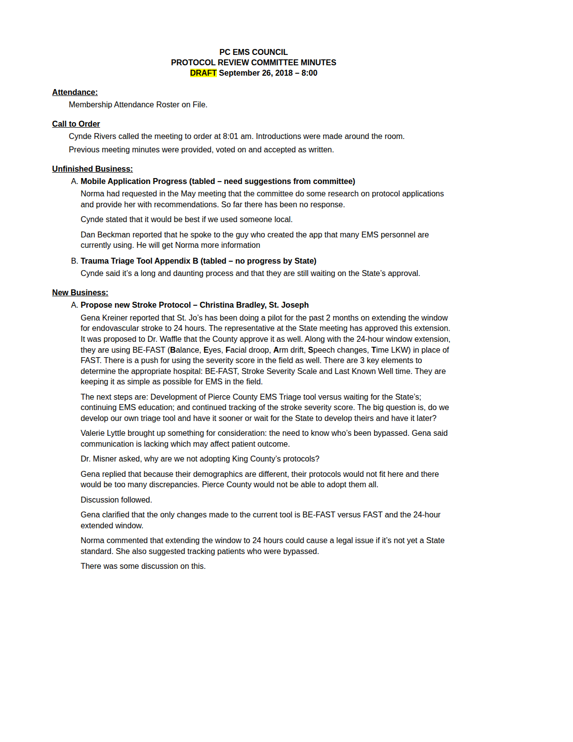PC EMS COUNCIL
PROTOCOL REVIEW COMMITTEE MINUTES
DRAFT September 26, 2018 – 8:00
Attendance:
Membership Attendance Roster on File.
Call to Order
Cynde Rivers called the meeting to order at 8:01 am. Introductions were made around the room.
Previous meeting minutes were provided, voted on and accepted as written.
Unfinished Business:
Mobile Application Progress (tabled – need suggestions from committee)
Norma had requested in the May meeting that the committee do some research on protocol applications and provide her with recommendations. So far there has been no response.
Cynde stated that it would be best if we used someone local.
Dan Beckman reported that he spoke to the guy who created the app that many EMS personnel are currently using. He will get Norma more information
Trauma Triage Tool Appendix B (tabled – no progress by State)
Cynde said it’s a long and daunting process and that they are still waiting on the State’s approval.
New Business:
Propose new Stroke Protocol – Christina Bradley, St. Joseph
Gena Kreiner reported that St. Jo’s has been doing a pilot for the past 2 months on extending the window for endovascular stroke to 24 hours. The representative at the State meeting has approved this extension. It was proposed to Dr. Waffle that the County approve it as well. Along with the 24-hour window extension, they are using BE-FAST (Balance, Eyes, Facial droop, Arm drift, Speech changes, Time LKW) in place of FAST. There is a push for using the severity score in the field as well. There are 3 key elements to determine the appropriate hospital: BE-FAST, Stroke Severity Scale and Last Known Well time. They are keeping it as simple as possible for EMS in the field.
The next steps are: Development of Pierce County EMS Triage tool versus waiting for the State’s; continuing EMS education; and continued tracking of the stroke severity score. The big question is, do we develop our own triage tool and have it sooner or wait for the State to develop theirs and have it later?
Valerie Lyttle brought up something for consideration: the need to know who’s been bypassed. Gena said communication is lacking which may affect patient outcome.
Dr. Misner asked, why are we not adopting King County’s protocols?
Gena replied that because their demographics are different, their protocols would not fit here and there would be too many discrepancies. Pierce County would not be able to adopt them all.
Discussion followed.
Gena clarified that the only changes made to the current tool is BE-FAST versus FAST and the 24-hour extended window.
Norma commented that extending the window to 24 hours could cause a legal issue if it’s not yet a State standard. She also suggested tracking patients who were bypassed.
There was some discussion on this.